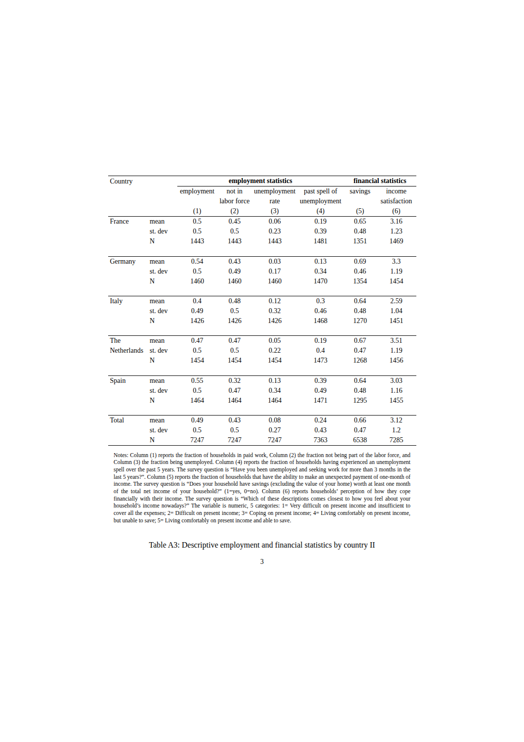| Country | | employment statistics | financial statistics |
| --- | --- | --- | --- |
| | | employment | not in | unemployment | past spell of | savings | income |
| | | | labor force | rate | unemployment | | satisfaction |
| | | (1) | (2) | (3) | (4) | (5) | (6) |
| France | mean | 0.5 | 0.45 | 0.06 | 0.19 | 0.65 | 3.16 |
| | st. dev | 0.5 | 0.5 | 0.23 | 0.39 | 0.48 | 1.23 |
| | N | 1443 | 1443 | 1443 | 1481 | 1351 | 1469 |
| Germany | mean | 0.54 | 0.43 | 0.03 | 0.13 | 0.69 | 3.3 |
| | st. dev | 0.5 | 0.49 | 0.17 | 0.34 | 0.46 | 1.19 |
| | N | 1460 | 1460 | 1460 | 1470 | 1354 | 1454 |
| Italy | mean | 0.4 | 0.48 | 0.12 | 0.3 | 0.64 | 2.59 |
| | st. dev | 0.49 | 0.5 | 0.32 | 0.46 | 0.48 | 1.04 |
| | N | 1426 | 1426 | 1426 | 1468 | 1270 | 1451 |
| The | mean | 0.47 | 0.47 | 0.05 | 0.19 | 0.67 | 3.51 |
| Netherlands | st. dev | 0.5 | 0.5 | 0.22 | 0.4 | 0.47 | 1.19 |
| | N | 1454 | 1454 | 1454 | 1473 | 1268 | 1456 |
| Spain | mean | 0.55 | 0.32 | 0.13 | 0.39 | 0.64 | 3.03 |
| | st. dev | 0.5 | 0.47 | 0.34 | 0.49 | 0.48 | 1.16 |
| | N | 1464 | 1464 | 1464 | 1471 | 1295 | 1455 |
| Total | mean | 0.49 | 0.43 | 0.08 | 0.24 | 0.66 | 3.12 |
| | st. dev | 0.5 | 0.5 | 0.27 | 0.43 | 0.47 | 1.2 |
| | N | 7247 | 7247 | 7247 | 7363 | 6538 | 7285 |
Notes: Column (1) reports the fraction of households in paid work, Column (2) the fraction not being part of the labor force, and Column (3) the fraction being unemployed. Column (4) reports the fraction of households having experienced an unemployment spell over the past 5 years. The survey question is “Have you been unemployed and seeking work for more than 3 months in the last 5 years?”. Column (5) reports the fraction of households that have the ability to make an unexpected payment of one-month of income. The survey question is “Does your household have savings (excluding the value of your home) worth at least one month of the total net income of your household?” (1=yes, 0=no). Column (6) reports households’ perception of how they cope financially with their income. The survey question is “Which of these descriptions comes closest to how you feel about your household’s income nowadays?” The variable is numeric, 5 categories: 1= Very difficult on present income and insufficient to cover all the expenses; 2= Difficult on present income; 3= Coping on present income; 4= Living comfortably on present income, but unable to save; 5= Living comfortably on present income and able to save.
Table A3: Descriptive employment and financial statistics by country II
3